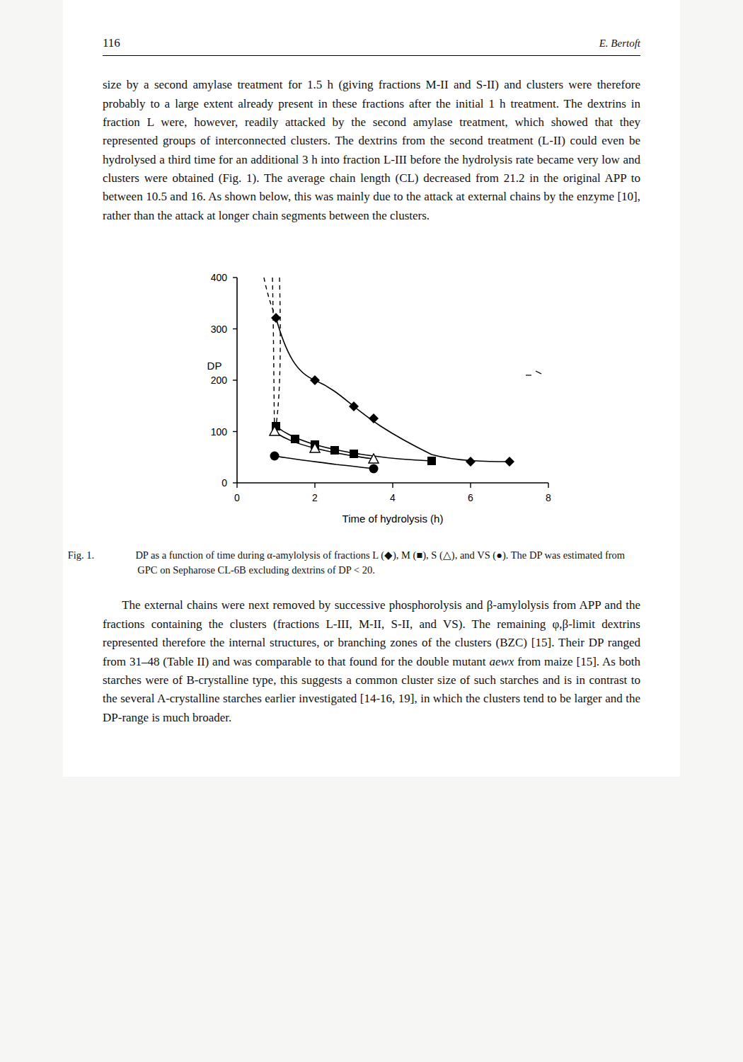116 E. Bertoft
size by a second amylase treatment for 1.5 h (giving fractions M-II and S-II) and clusters were therefore probably to a large extent already present in these fractions after the initial 1 h treatment. The dextrins in fraction L were, however, readily attacked by the second amylase treatment, which showed that they represented groups of interconnected clusters. The dextrins from the second treatment (L-II) could even be hydrolysed a third time for an additional 3 h into fraction L-III before the hydrolysis rate became very low and clusters were obtained (Fig. 1). The average chain length (CL) decreased from 21.2 in the original APP to between 10.5 and 16. As shown below, this was mainly due to the attack at external chains by the enzyme [10], rather than the attack at longer chain segments between the clusters.
0 100 200 300 400 0 2 4 6 8 DP Time of hydrolysis (h)
Fig. 1. DP as a function of time during α-amylolysis of fractions L (◆), M (■), S (△), and VS (●). The DP was estimated from GPC on Sepharose CL-6B excluding dextrins of DP < 20.
The external chains were next removed by successive phosphorolysis and β-amylolysis from APP and the fractions containing the clusters (fractions L-III, M-II, S-II, and VS). The remaining φ,β-limit dextrins represented therefore the internal structures, or branching zones of the clusters (BZC) [15]. Their DP ranged from 31–48 (Table II) and was comparable to that found for the double mutant aewx from maize [15]. As both starches were of B-crystalline type, this suggests a common cluster size of such starches and is in contrast to the several A-crystalline starches earlier investigated [14-16, 19], in which the clusters tend to be larger and the DP-range is much broader.